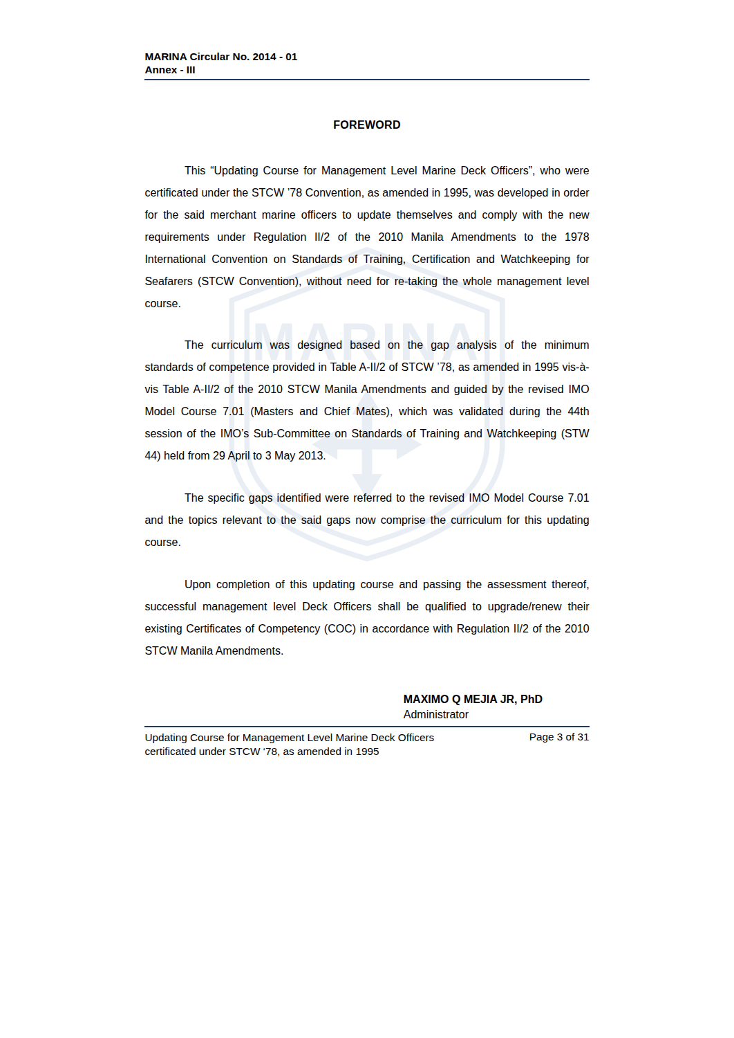MARINA Circular No. 2014 - 01
Annex - III
MARINA
FOREWORD
This “Updating Course for Management Level Marine Deck Officers”, who were certificated under the STCW ’78 Convention, as amended in 1995, was developed in order for the said merchant marine officers to update themselves and comply with the new requirements under Regulation II/2 of the 2010 Manila Amendments to the 1978 International Convention on Standards of Training, Certification and Watchkeeping for Seafarers (STCW Convention), without need for re-taking the whole management level course.
The curriculum was designed based on the gap analysis of the minimum standards of competence provided in Table A-II/2 of STCW ’78, as amended in 1995 vis-à-vis Table A-II/2 of the 2010 STCW Manila Amendments and guided by the revised IMO Model Course 7.01 (Masters and Chief Mates), which was validated during the 44th session of the IMO’s Sub-Committee on Standards of Training and Watchkeeping (STW 44) held from 29 April to 3 May 2013.
The specific gaps identified were referred to the revised IMO Model Course 7.01 and the topics relevant to the said gaps now comprise the curriculum for this updating course.
Upon completion of this updating course and passing the assessment thereof, successful management level Deck Officers shall be qualified to upgrade/renew their existing Certificates of Competency (COC) in accordance with Regulation II/2 of the 2010 STCW Manila Amendments.
MAXIMO Q MEJIA JR, PhD
Administrator
Updating Course for Management Level Marine Deck Officers
certificated under STCW ‘78, as amended in 1995
Page 3 of 31